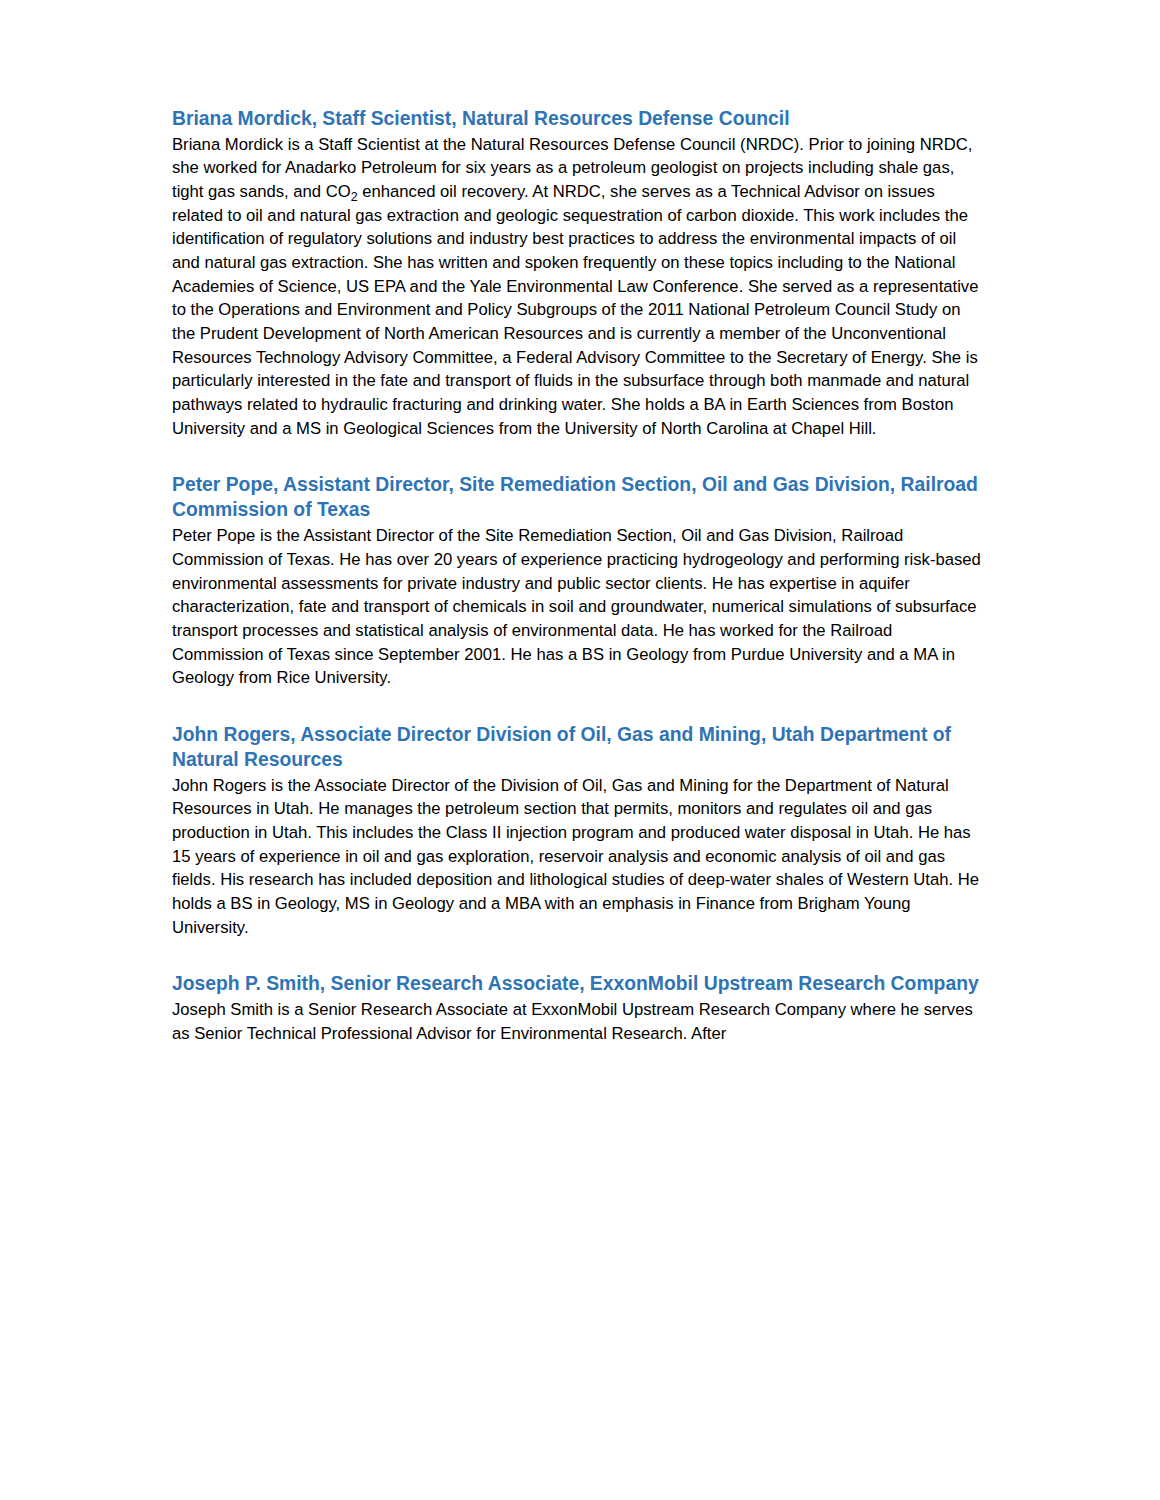Briana Mordick, Staff Scientist, Natural Resources Defense Council
Briana Mordick is a Staff Scientist at the Natural Resources Defense Council (NRDC). Prior to joining NRDC, she worked for Anadarko Petroleum for six years as a petroleum geologist on projects including shale gas, tight gas sands, and CO2 enhanced oil recovery. At NRDC, she serves as a Technical Advisor on issues related to oil and natural gas extraction and geologic sequestration of carbon dioxide. This work includes the identification of regulatory solutions and industry best practices to address the environmental impacts of oil and natural gas extraction. She has written and spoken frequently on these topics including to the National Academies of Science, US EPA and the Yale Environmental Law Conference. She served as a representative to the Operations and Environment and Policy Subgroups of the 2011 National Petroleum Council Study on the Prudent Development of North American Resources and is currently a member of the Unconventional Resources Technology Advisory Committee, a Federal Advisory Committee to the Secretary of Energy. She is particularly interested in the fate and transport of fluids in the subsurface through both manmade and natural pathways related to hydraulic fracturing and drinking water. She holds a BA in Earth Sciences from Boston University and a MS in Geological Sciences from the University of North Carolina at Chapel Hill.
Peter Pope, Assistant Director, Site Remediation Section, Oil and Gas Division, Railroad Commission of Texas
Peter Pope is the Assistant Director of the Site Remediation Section, Oil and Gas Division, Railroad Commission of Texas. He has over 20 years of experience practicing hydrogeology and performing risk-based environmental assessments for private industry and public sector clients. He has expertise in aquifer characterization, fate and transport of chemicals in soil and groundwater, numerical simulations of subsurface transport processes and statistical analysis of environmental data. He has worked for the Railroad Commission of Texas since September 2001. He has a BS in Geology from Purdue University and a MA in Geology from Rice University.
John Rogers, Associate Director Division of Oil, Gas and Mining, Utah Department of Natural Resources
John Rogers is the Associate Director of the Division of Oil, Gas and Mining for the Department of Natural Resources in Utah. He manages the petroleum section that permits, monitors and regulates oil and gas production in Utah. This includes the Class II injection program and produced water disposal in Utah. He has 15 years of experience in oil and gas exploration, reservoir analysis and economic analysis of oil and gas fields. His research has included deposition and lithological studies of deep-water shales of Western Utah. He holds a BS in Geology, MS in Geology and a MBA with an emphasis in Finance from Brigham Young University.
Joseph P. Smith, Senior Research Associate, ExxonMobil Upstream Research Company
Joseph Smith is a Senior Research Associate at ExxonMobil Upstream Research Company where he serves as Senior Technical Professional Advisor for Environmental Research. After